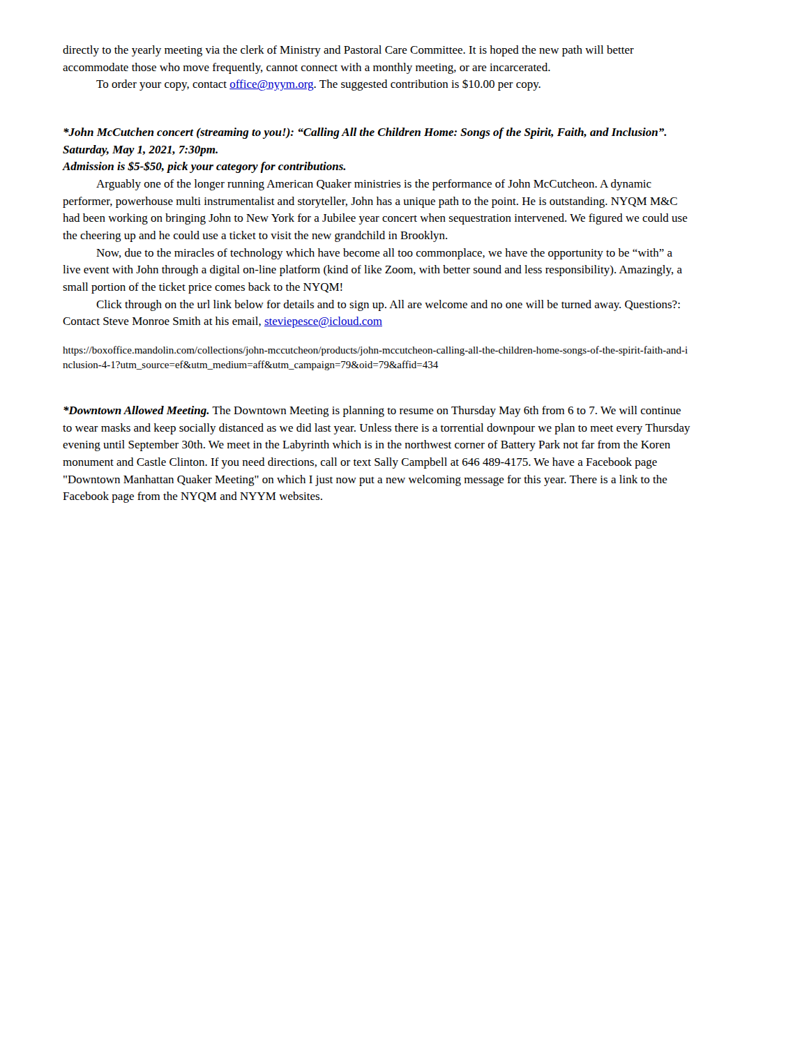directly to the yearly meeting via the clerk of Ministry and Pastoral Care Committee. It is hoped the new path will better accommodate those who move frequently, cannot connect with a monthly meeting, or are incarcerated.
To order your copy, contact office@nyym.org. The suggested contribution is $10.00 per copy.
*John McCutchen concert (streaming to you!): “Calling All the Children Home: Songs of the Spirit, Faith, and Inclusion”. Saturday, May 1, 2021, 7:30pm.
Admission is $5-$50, pick your category for contributions.
Arguably one of the longer running American Quaker ministries is the performance of John McCutcheon. A dynamic performer, powerhouse multi instrumentalist and storyteller, John has a unique path to the point. He is outstanding. NYQM M&C had been working on bringing John to New York for a Jubilee year concert when sequestration intervened. We figured we could use the cheering up and he could use a ticket to visit the new grandchild in Brooklyn.
Now, due to the miracles of technology which have become all too commonplace, we have the opportunity to be “with” a live event with John through a digital on-line platform (kind of like Zoom, with better sound and less responsibility). Amazingly, a small portion of the ticket price comes back to the NYQM!
Click through on the url link below for details and to sign up. All are welcome and no one will be turned away. Questions?: Contact Steve Monroe Smith at his email, steviepesce@icloud.com
https://boxoffice.mandolin.com/collections/john-mccutcheon/products/john-mccutcheon-calling-all-the-children-home-songs-of-the-spirit-faith-and-inclusion-4-1?utm_source=ef&utm_medium=aff&utm_campaign=79&oid=79&affid=434
*Downtown Allowed Meeting. The Downtown Meeting is planning to resume on Thursday May 6th from 6 to 7. We will continue to wear masks and keep socially distanced as we did last year. Unless there is a torrential downpour we plan to meet every Thursday evening until September 30th. We meet in the Labyrinth which is in the northwest corner of Battery Park not far from the Koren monument and Castle Clinton. If you need directions, call or text Sally Campbell at 646 489-4175. We have a Facebook page "Downtown Manhattan Quaker Meeting" on which I just now put a new welcoming message for this year. There is a link to the Facebook page from the NYQM and NYYM websites.